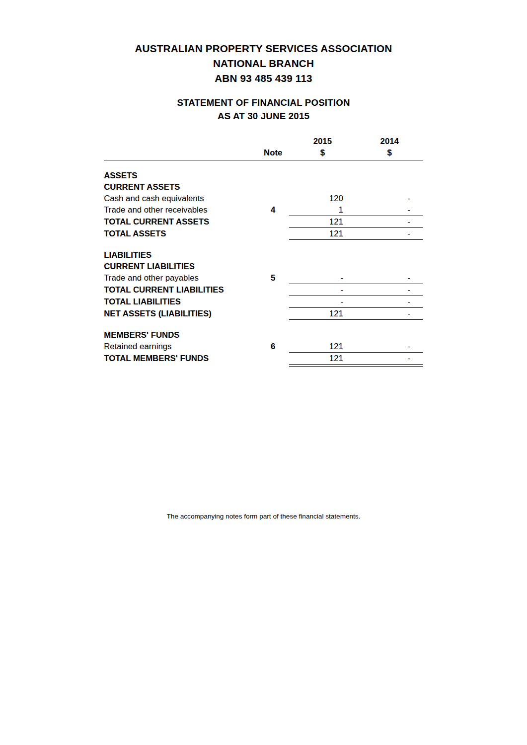AUSTRALIAN PROPERTY SERVICES ASSOCIATION
NATIONAL BRANCH
ABN 93 485 439 113
STATEMENT OF FINANCIAL POSITION
AS AT 30 JUNE 2015
| | | 2015 | 2014 |
| | Note | $ | $ |
| ASSETS | | | |
| CURRENT ASSETS | | | |
| Cash and cash equivalents | | 120 | - |
| Trade and other receivables | 4 | 1 | - |
| TOTAL CURRENT ASSETS | | 121 | - |
| TOTAL ASSETS | | 121 | - |
| LIABILITIES | | | |
| CURRENT LIABILITIES | | | |
| Trade and other payables | 5 | - | - |
| TOTAL CURRENT LIABILITIES | | - | - |
| TOTAL LIABILITIES | | - | - |
| NET ASSETS (LIABILITIES) | | 121 | - |
| MEMBERS' FUNDS | | | |
| Retained earnings | 6 | 121 | - |
| TOTAL MEMBERS' FUNDS | | 121 | - |
The accompanying notes form part of these financial statements.